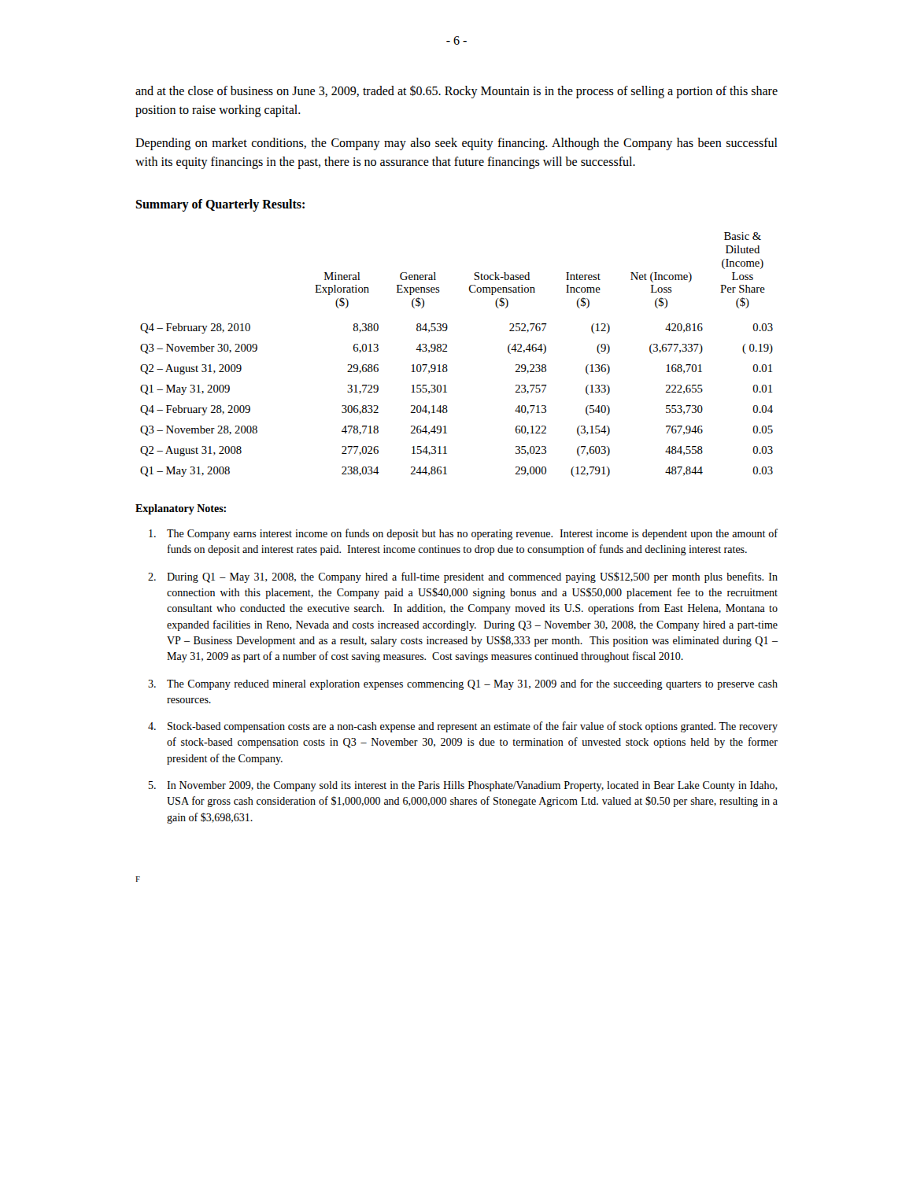- 6 -
and at the close of business on June 3, 2009, traded at $0.65. Rocky Mountain is in the process of selling a portion of this share position to raise working capital.
Depending on market conditions, the Company may also seek equity financing. Although the Company has been successful with its equity financings in the past, there is no assurance that future financings will be successful.
Summary of Quarterly Results:
| | Mineral Exploration ($) | General Expenses ($) | Stock-based Compensation ($) | Interest Income ($) | Net (Income) Loss ($) | Basic & Diluted (Income) Loss Per Share ($) |
| --- | --- | --- | --- | --- | --- | --- |
| Q4 – February 28, 2010 | 8,380 | 84,539 | 252,767 | (12) | 420,816 | 0.03 |
| Q3 – November 30, 2009 | 6,013 | 43,982 | (42,464) | (9) | (3,677,337) | ( 0.19) |
| Q2 – August 31, 2009 | 29,686 | 107,918 | 29,238 | (136) | 168,701 | 0.01 |
| Q1 – May 31, 2009 | 31,729 | 155,301 | 23,757 | (133) | 222,655 | 0.01 |
| Q4 – February 28, 2009 | 306,832 | 204,148 | 40,713 | (540) | 553,730 | 0.04 |
| Q3 – November 28, 2008 | 478,718 | 264,491 | 60,122 | (3,154) | 767,946 | 0.05 |
| Q2 – August 31, 2008 | 277,026 | 154,311 | 35,023 | (7,603) | 484,558 | 0.03 |
| Q1 – May 31, 2008 | 238,034 | 244,861 | 29,000 | (12,791) | 487,844 | 0.03 |
Explanatory Notes:
The Company earns interest income on funds on deposit but has no operating revenue. Interest income is dependent upon the amount of funds on deposit and interest rates paid. Interest income continues to drop due to consumption of funds and declining interest rates.
During Q1 – May 31, 2008, the Company hired a full-time president and commenced paying US$12,500 per month plus benefits. In connection with this placement, the Company paid a US$40,000 signing bonus and a US$50,000 placement fee to the recruitment consultant who conducted the executive search. In addition, the Company moved its U.S. operations from East Helena, Montana to expanded facilities in Reno, Nevada and costs increased accordingly. During Q3 – November 30, 2008, the Company hired a part-time VP – Business Development and as a result, salary costs increased by US$8,333 per month. This position was eliminated during Q1 – May 31, 2009 as part of a number of cost saving measures. Cost savings measures continued throughout fiscal 2010.
The Company reduced mineral exploration expenses commencing Q1 – May 31, 2009 and for the succeeding quarters to preserve cash resources.
Stock-based compensation costs are a non-cash expense and represent an estimate of the fair value of stock options granted. The recovery of stock-based compensation costs in Q3 – November 30, 2009 is due to termination of unvested stock options held by the former president of the Company.
In November 2009, the Company sold its interest in the Paris Hills Phosphate/Vanadium Property, located in Bear Lake County in Idaho, USA for gross cash consideration of $1,000,000 and 6,000,000 shares of Stonegate Agricom Ltd. valued at $0.50 per share, resulting in a gain of $3,698,631.
F